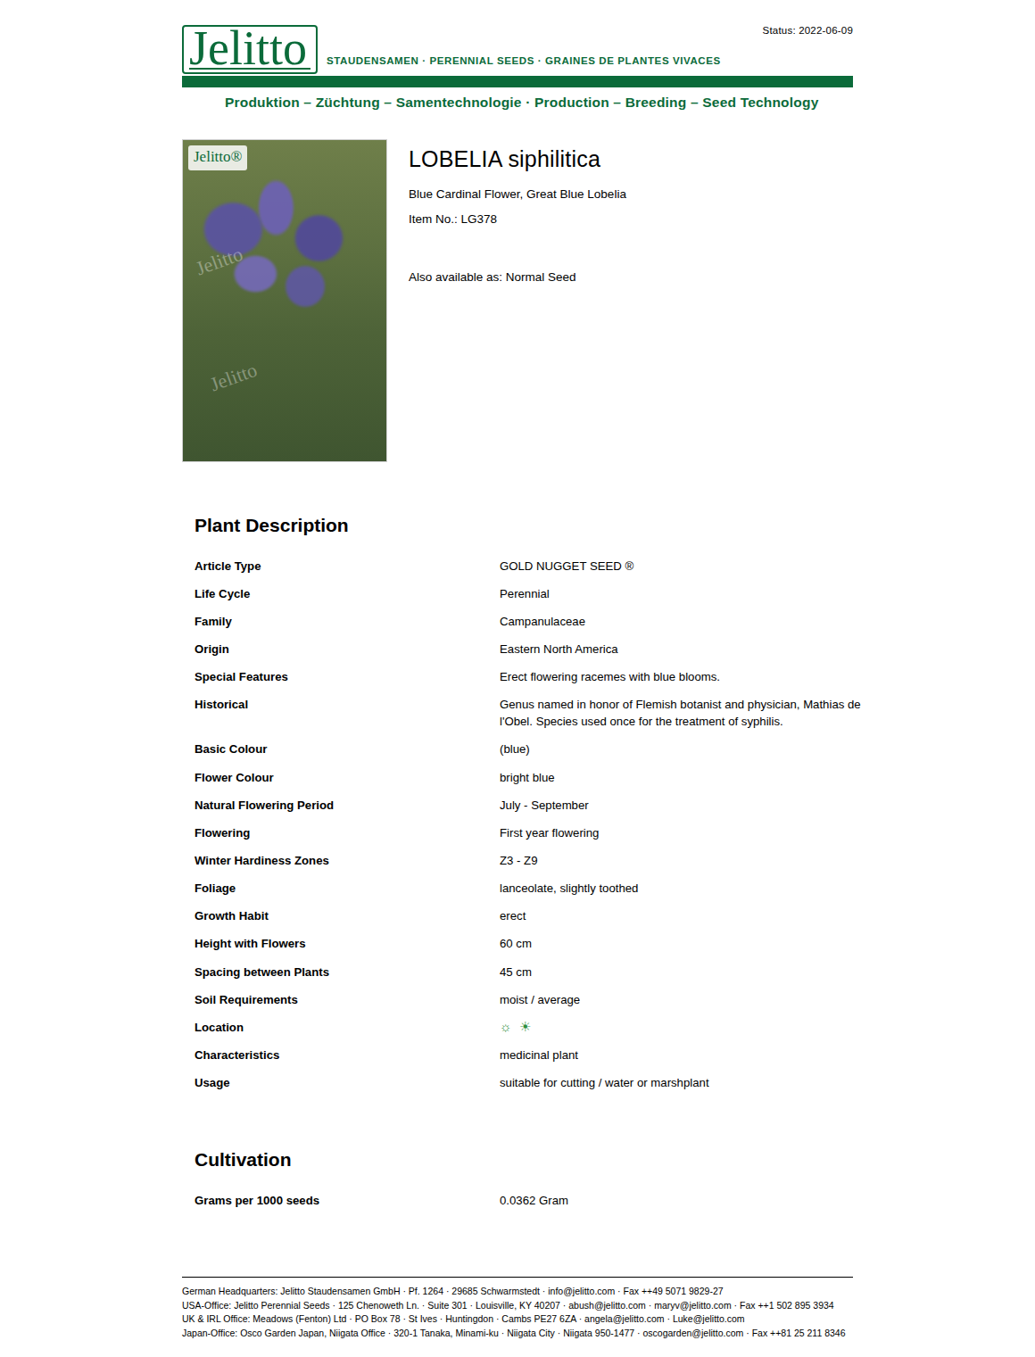Status: 2022-06-09
Jelitto
STAUDENSAMEN · PERENNIAL SEEDS · GRAINES DE PLANTES VIVACES
Produktion – Züchtung – Samentechnologie · Production – Breeding – Seed Technology
Jelitto®
Jelitto
Jelitto
LOBELIA siphilitica
Blue Cardinal Flower, Great Blue Lobelia
Item No.: LG378
Also available as: Normal Seed
Plant Description
| Article Type | GOLD NUGGET SEED ® |
| Life Cycle | Perennial |
| Family | Campanulaceae |
| Origin | Eastern North America |
| Special Features | Erect flowering racemes with blue blooms. |
| Historical | Genus named in honor of Flemish botanist and physician, Mathias de l'Obel. Species used once for the treatment of syphilis. |
| Basic Colour | (blue) |
| Flower Colour | bright blue |
| Natural Flowering Period | July - September |
| Flowering | First year flowering |
| Winter Hardiness Zones | Z3 - Z9 |
| Foliage | lanceolate, slightly toothed |
| Growth Habit | erect |
| Height with Flowers | 60 cm |
| Spacing between Plants | 45 cm |
| Soil Requirements | moist / average |
| Location | ☼ ☀ |
| Characteristics | medicinal plant |
| Usage | suitable for cutting / water or marshplant |
Cultivation
| Grams per 1000 seeds | 0.0362 Gram |
German Headquarters: Jelitto Staudensamen GmbH · Pf. 1264 · 29685 Schwarmstedt · info@jelitto.com · Fax ++49 5071 9829-27
USA-Office: Jelitto Perennial Seeds · 125 Chenoweth Ln. · Suite 301 · Louisville, KY 40207 · abush@jelitto.com · maryv@jelitto.com · Fax ++1 502 895 3934
UK & IRL Office: Meadows (Fenton) Ltd · PO Box 78 · St Ives · Huntingdon · Cambs PE27 6ZA · angela@jelitto.com · Luke@jelitto.com
Japan-Office: Osco Garden Japan, Niigata Office · 320-1 Tanaka, Minami-ku · Niigata City · Niigata 950-1477 · oscogarden@jelitto.com · Fax ++81 25 211 8346